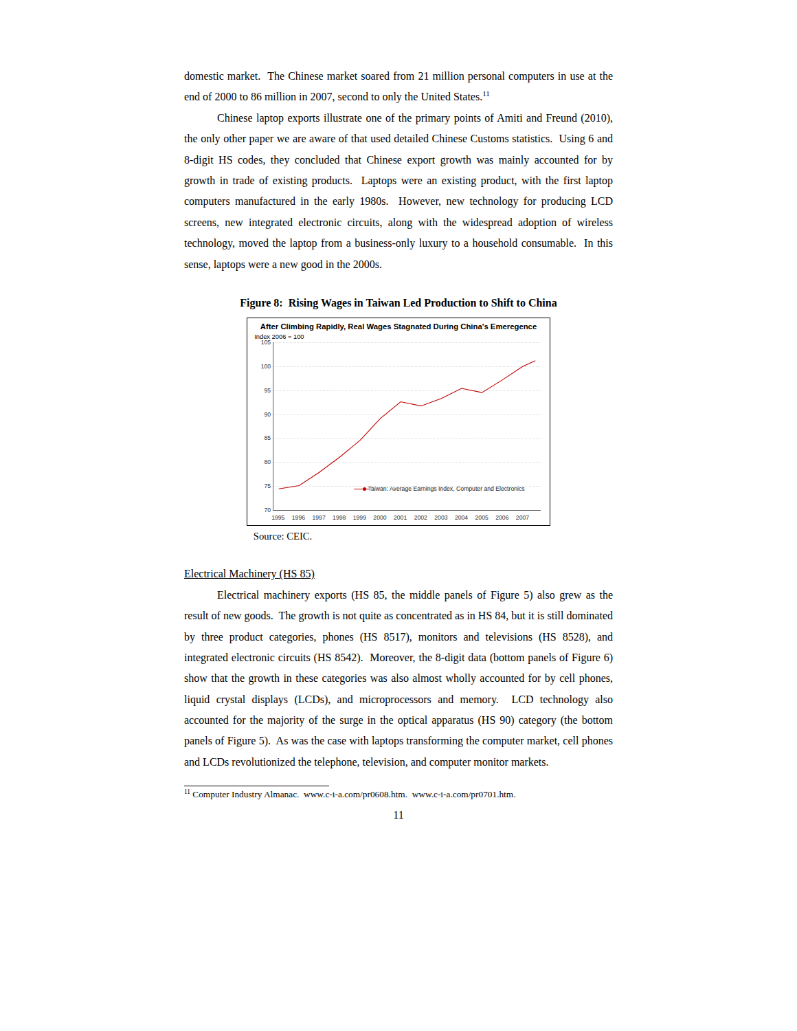domestic market. The Chinese market soared from 21 million personal computers in use at the end of 2000 to 86 million in 2007, second to only the United States.11
Chinese laptop exports illustrate one of the primary points of Amiti and Freund (2010), the only other paper we are aware of that used detailed Chinese Customs statistics. Using 6 and 8-digit HS codes, they concluded that Chinese export growth was mainly accounted for by growth in trade of existing products. Laptops were an existing product, with the first laptop computers manufactured in the early 1980s. However, new technology for producing LCD screens, new integrated electronic circuits, along with the widespread adoption of wireless technology, moved the laptop from a business-only luxury to a household consumable. In this sense, laptops were a new good in the 2000s.
Figure 8: Rising Wages in Taiwan Led Production to Shift to China
After Climbing Rapidly, Real Wages Stagnated During China's Emeregence
Index 2006 = 100
105
100
95
90
85
80
75
70
Taiwan: Average Earnings Index, Computer and Electronics
1995 1996 1997 1998 1999 2000 2001 2002 2003 2004 2005 2006 2007
Source: CEIC.
Electrical Machinery (HS 85)
Electrical machinery exports (HS 85, the middle panels of Figure 5) also grew as the result of new goods. The growth is not quite as concentrated as in HS 84, but it is still dominated by three product categories, phones (HS 8517), monitors and televisions (HS 8528), and integrated electronic circuits (HS 8542). Moreover, the 8-digit data (bottom panels of Figure 6) show that the growth in these categories was also almost wholly accounted for by cell phones, liquid crystal displays (LCDs), and microprocessors and memory. LCD technology also accounted for the majority of the surge in the optical apparatus (HS 90) category (the bottom panels of Figure 5). As was the case with laptops transforming the computer market, cell phones and LCDs revolutionized the telephone, television, and computer monitor markets.
11 Computer Industry Almanac. www.c-i-a.com/pr0608.htm. www.c-i-a.com/pr0701.htm.
11